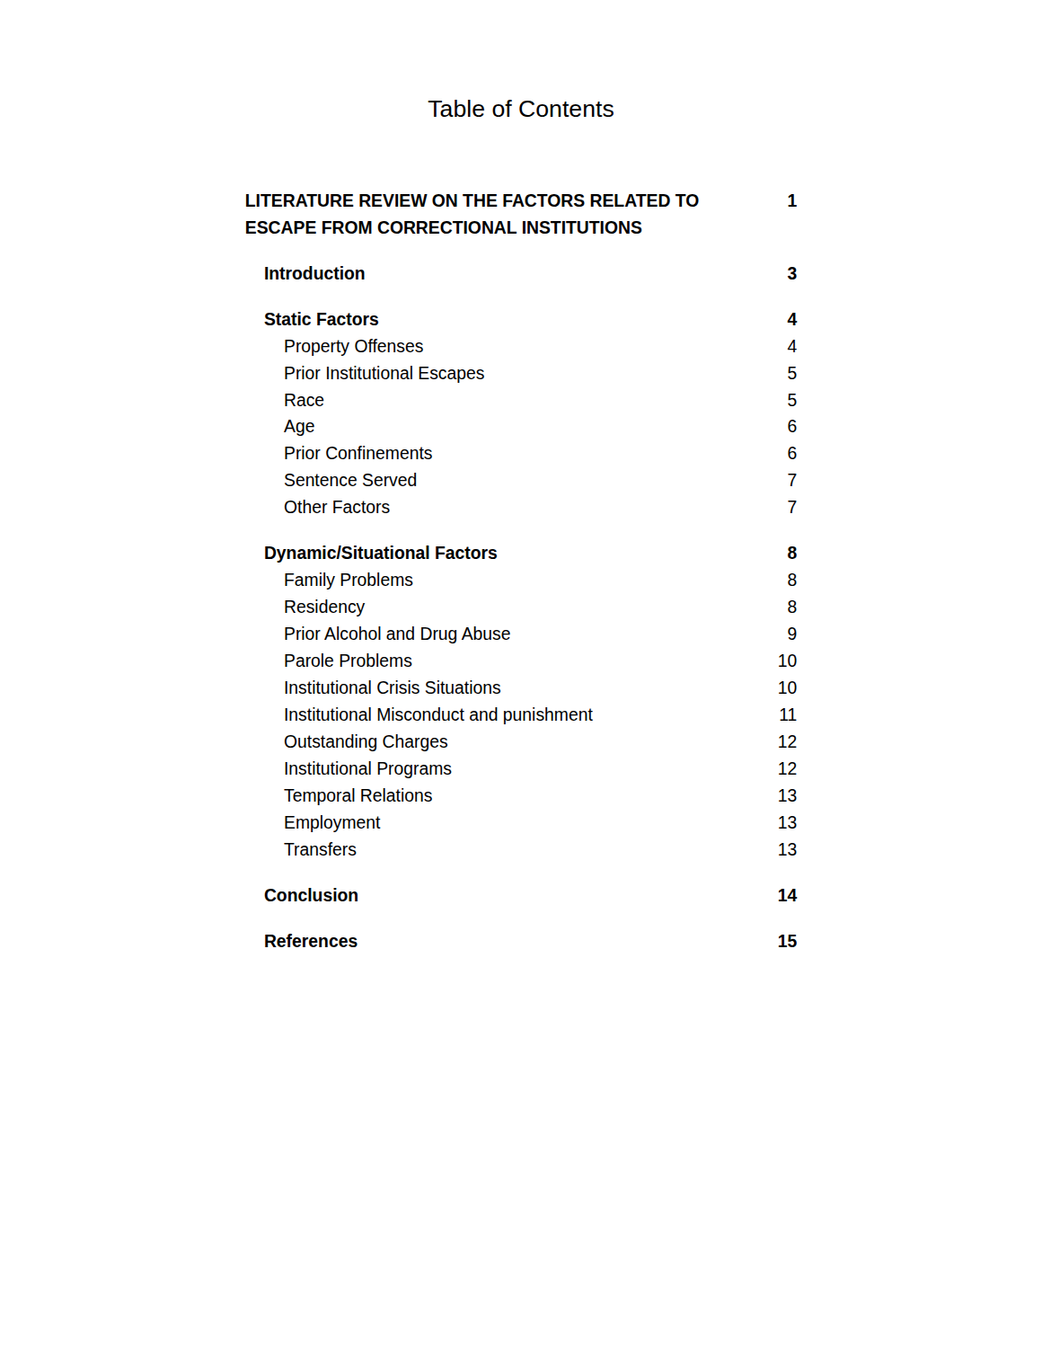Table of Contents
| Literature Review on the Factors Related to Escape from Correctional Institutions | 1 |
| Introduction | 3 |
| Static Factors | 4 |
| Property Offenses | 4 |
| Prior Institutional Escapes | 5 |
| Race | 5 |
| Age | 6 |
| Prior Confinements | 6 |
| Sentence Served | 7 |
| Other Factors | 7 |
| Dynamic/Situational Factors | 8 |
| Family Problems | 8 |
| Residency | 8 |
| Prior Alcohol and Drug Abuse | 9 |
| Parole Problems | 10 |
| Institutional Crisis Situations | 10 |
| Institutional Misconduct and punishment | 11 |
| Outstanding Charges | 12 |
| Institutional Programs | 12 |
| Temporal Relations | 13 |
| Employment | 13 |
| Transfers | 13 |
| Conclusion | 14 |
| References | 15 |